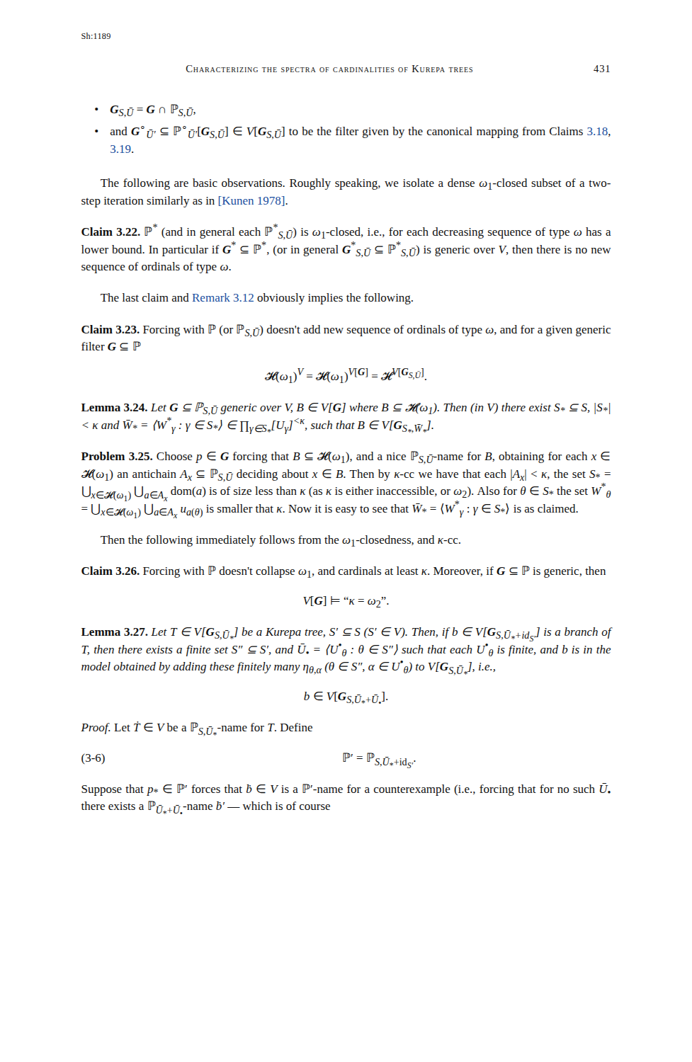Sh:1189
Characterizing the spectra of cardinalities of Kurepa trees 431
GS,Ū = G ∩ ℙS,Ū,
and G∘Ū′ ⊆ ℙ∘Ū′[GS,Ū] ∈ V[GS,Ū] to be the filter given by the canonical mapping from Claims 3.18, 3.19.
The following are basic observations. Roughly speaking, we isolate a dense ω1-closed subset of a two-step iteration similarly as in [Kunen 1978].
Claim 3.22. ℙ* (and in general each ℙ*S,Ū) is ω1-closed, i.e., for each decreasing sequence of type ω has a lower bound. In particular if G* ⊆ ℙ*, (or in general G*S,Ū ⊆ ℙ*S,Ū) is generic over V, then there is no new sequence of ordinals of type ω.
The last claim and Remark 3.12 obviously implies the following.
Claim 3.23. Forcing with ℙ (or ℙS,Ū) doesn't add new sequence of ordinals of type ω, and for a given generic filter G ⊆ ℙ
𝓗(ω1)V = 𝓗(ω1)V[G] = 𝓗V[GS,Ū].
Lemma 3.24. Let G ⊆ ℙS,Ū generic over V, B ∈ V[G] where B ⊆ 𝓗(ω1). Then (in V) there exist S* ⊆ S, |S*| < κ and W̄* = ⟨W*γ : γ ∈ S*⟩ ∈ ∏γ∈S*[Uγ]<κ, such that B ∈ V[GS*,W̄*].
Problem 3.25. Choose p ∈ G forcing that B ⊆ 𝓗(ω1), and a nice ℙS,Ū-name for B, obtaining for each x ∈ 𝓗(ω1) an antichain Ax ⊆ ℙS,Ū deciding about x ∈ B. Then by κ-cc we have that each |Ax| < κ, the set S* = ⋃x∈𝓗(ω1) ⋃a∈Ax dom(a) is of size less than κ (as κ is either inaccessible, or ω2). Also for θ ∈ S* the set W*θ = ⋃x∈𝓗(ω1) ⋃a∈Ax ua(θ) is smaller that κ. Now it is easy to see that W̄* = ⟨W*γ : γ ∈ S*⟩ is as claimed.
Then the following immediately follows from the ω1-closedness, and κ-cc.
Claim 3.26. Forcing with ℙ doesn't collapse ω1, and cardinals at least κ. Moreover, if G ⊆ ℙ is generic, then
V[G] ⊨ “κ = ω2”.
Lemma 3.27. Let T ∈ V[GS,Ū*] be a Kurepa tree, S′ ⊆ S (S′ ∈ V). Then, if b ∈ V[GS,Ū*+idS′] is a branch of T, then there exists a finite set S″ ⊆ S′, and Ū• = ⟨U•θ : θ ∈ S″⟩ such that each U•θ is finite, and b is in the model obtained by adding these finitely many ηθ,α (θ ∈ S″, α ∈ U•θ) to V[GS,Ū*], i.e.,
b ∈ V[GS,Ū*+Ū•].
Proof. Let Ṫ ∈ V be a ℙS,Ū*-name for T. Define
(3-6) ℙ′ = ℙS,Ū*+idS′.
Suppose that p* ∈ ℙ′ forces that ḃ ∈ V is a ℙ′-name for a counterexample (i.e., forcing that for no such Ū• there exists a ℙŪ*+Ū•-name ḃ′ — which is of course